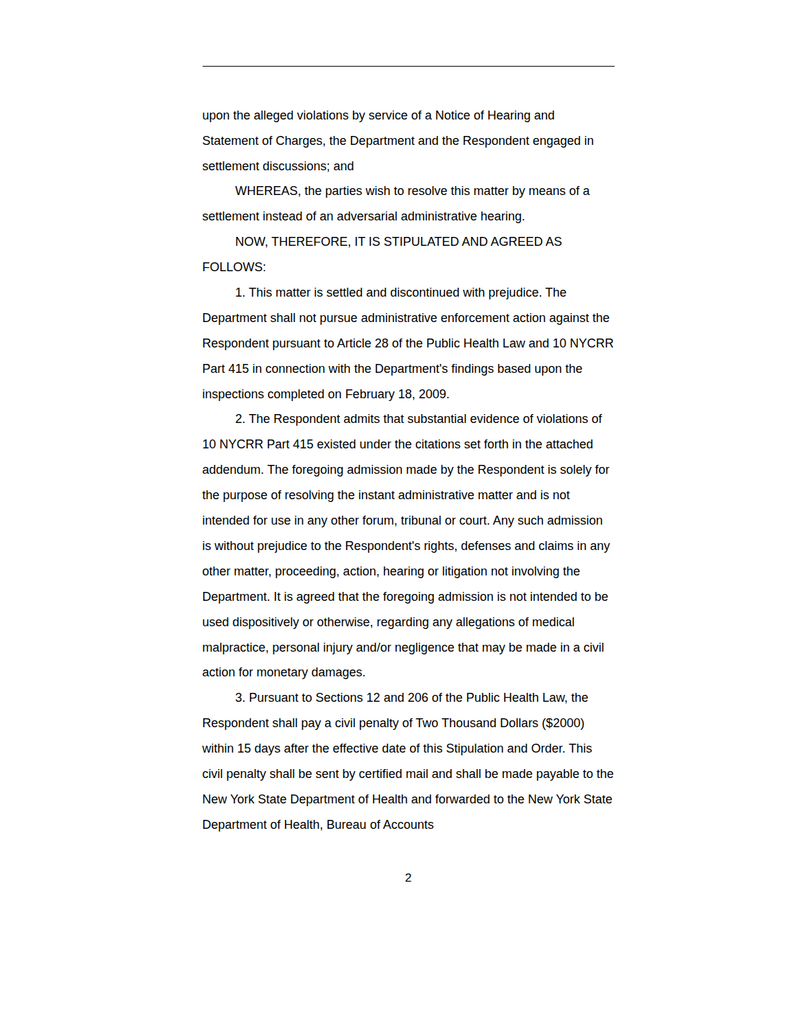upon the alleged violations by service of a Notice of Hearing and Statement of Charges, the Department and the Respondent engaged in settlement discussions; and
WHEREAS, the parties wish to resolve this matter by means of a settlement instead of an adversarial administrative hearing.
NOW, THEREFORE, IT IS STIPULATED AND AGREED AS FOLLOWS:
1. This matter is settled and discontinued with prejudice. The Department shall not pursue administrative enforcement action against the Respondent pursuant to Article 28 of the Public Health Law and 10 NYCRR Part 415 in connection with the Department's findings based upon the inspections completed on February 18, 2009.
2. The Respondent admits that substantial evidence of violations of 10 NYCRR Part 415 existed under the citations set forth in the attached addendum. The foregoing admission made by the Respondent is solely for the purpose of resolving the instant administrative matter and is not intended for use in any other forum, tribunal or court. Any such admission is without prejudice to the Respondent's rights, defenses and claims in any other matter, proceeding, action, hearing or litigation not involving the Department. It is agreed that the foregoing admission is not intended to be used dispositively or otherwise, regarding any allegations of medical malpractice, personal injury and/or negligence that may be made in a civil action for monetary damages.
3. Pursuant to Sections 12 and 206 of the Public Health Law, the Respondent shall pay a civil penalty of Two Thousand Dollars ($2000) within 15 days after the effective date of this Stipulation and Order. This civil penalty shall be sent by certified mail and shall be made payable to the New York State Department of Health and forwarded to the New York State Department of Health, Bureau of Accounts
2